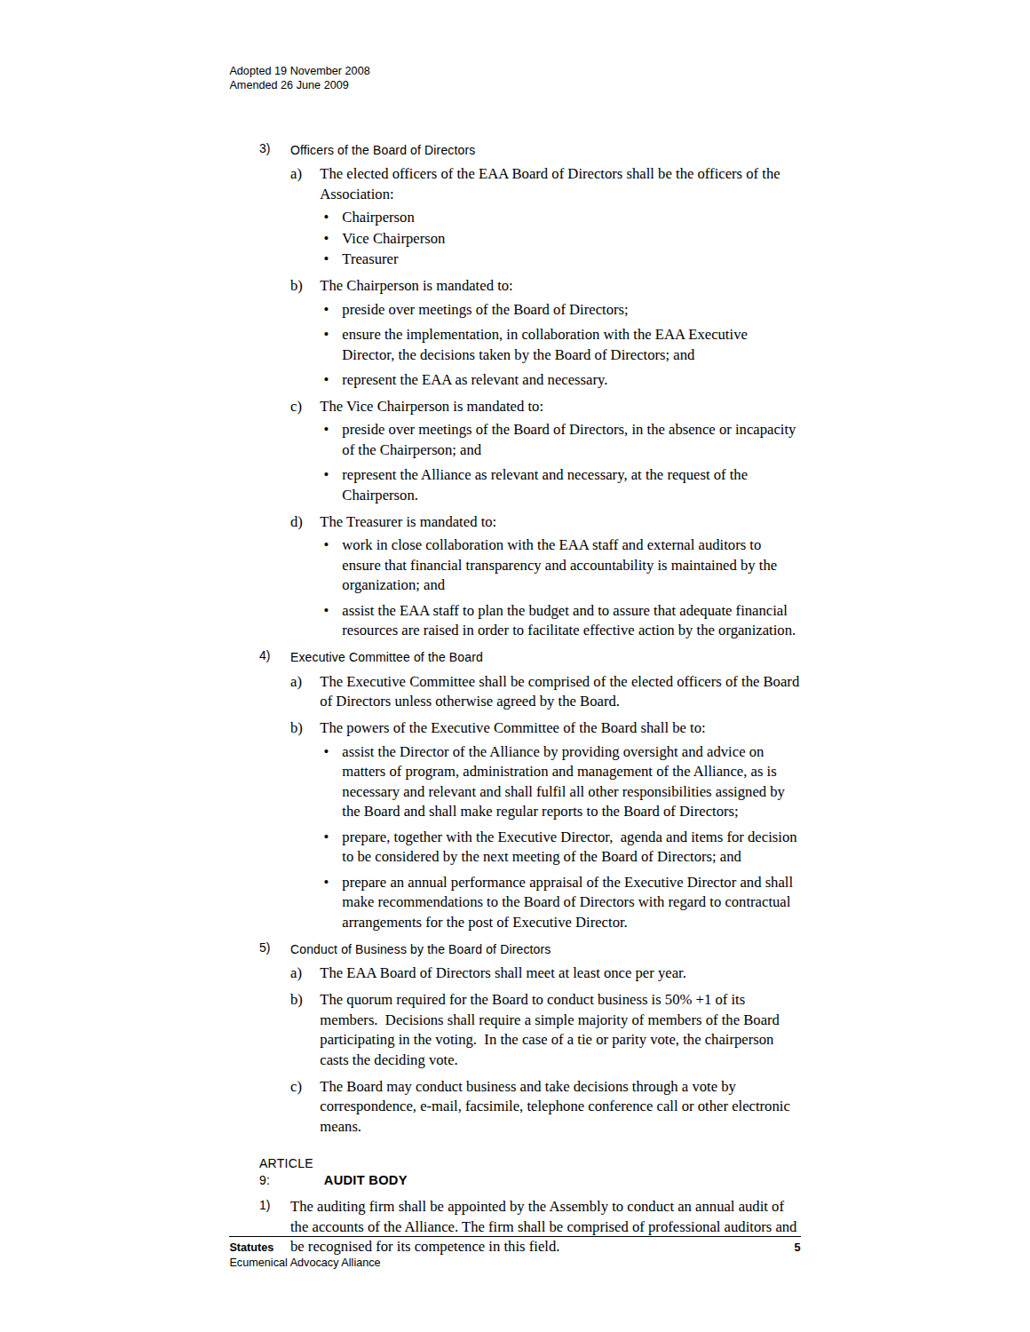Adopted 19 November 2008
Amended 26 June 2009
3) Officers of the Board of Directors
a) The elected officers of the EAA Board of Directors shall be the officers of the Association:
Chairperson
Vice Chairperson
Treasurer
b) The Chairperson is mandated to:
preside over meetings of the Board of Directors;
ensure the implementation, in collaboration with the EAA Executive Director, the decisions taken by the Board of Directors; and
represent the EAA as relevant and necessary.
c) The Vice Chairperson is mandated to:
preside over meetings of the Board of Directors, in the absence or incapacity of the Chairperson; and
represent the Alliance as relevant and necessary, at the request of the Chairperson.
d) The Treasurer is mandated to:
work in close collaboration with the EAA staff and external auditors to ensure that financial transparency and accountability is maintained by the organization; and
assist the EAA staff to plan the budget and to assure that adequate financial resources are raised in order to facilitate effective action by the organization.
4) Executive Committee of the Board
a) The Executive Committee shall be comprised of the elected officers of the Board of Directors unless otherwise agreed by the Board.
b) The powers of the Executive Committee of the Board shall be to:
assist the Director of the Alliance by providing oversight and advice on matters of program, administration and management of the Alliance, as is necessary and relevant and shall fulfil all other responsibilities assigned by the Board and shall make regular reports to the Board of Directors;
prepare, together with the Executive Director, agenda and items for decision to be considered by the next meeting of the Board of Directors; and
prepare an annual performance appraisal of the Executive Director and shall make recommendations to the Board of Directors with regard to contractual arrangements for the post of Executive Director.
5) Conduct of Business by the Board of Directors
a) The EAA Board of Directors shall meet at least once per year.
b) The quorum required for the Board to conduct business is 50% +1 of its members. Decisions shall require a simple majority of members of the Board participating in the voting. In the case of a tie or parity vote, the chairperson casts the deciding vote.
c) The Board may conduct business and take decisions through a vote by correspondence, e-mail, facsimile, telephone conference call or other electronic means.
ARTICLE 9: AUDIT BODY
1) The auditing firm shall be appointed by the Assembly to conduct an annual audit of the accounts of the Alliance. The firm shall be comprised of professional auditors and be recognised for its competence in this field.
Statutes
Ecumenical Advocacy Alliance
5